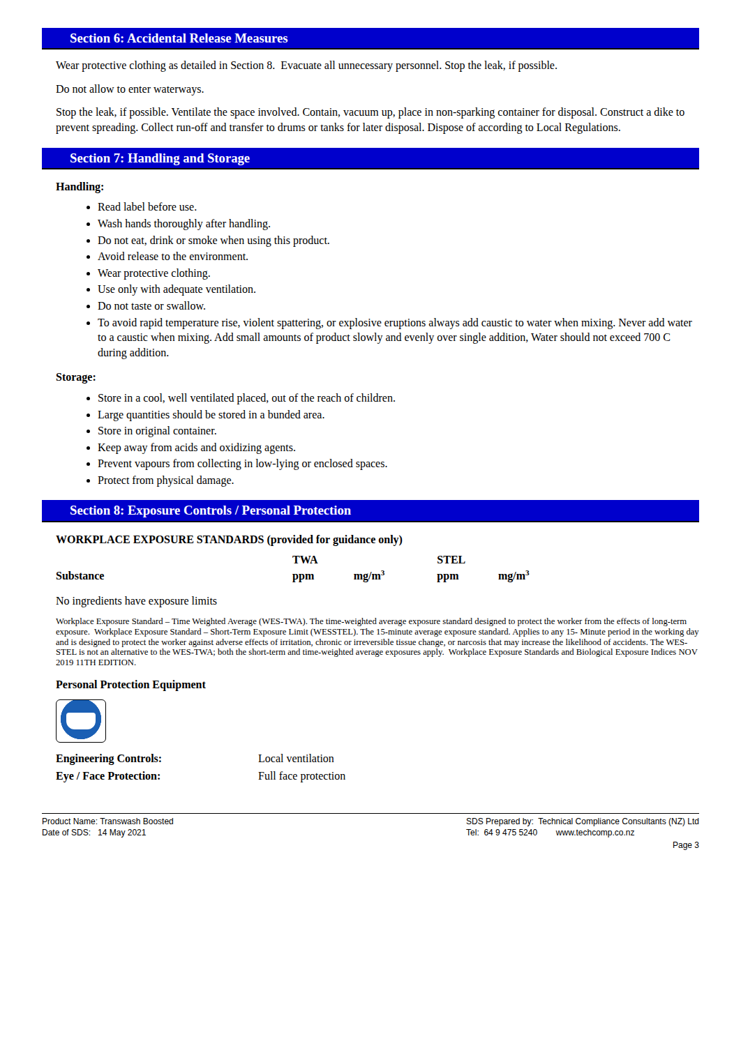Section 6: Accidental Release Measures
Wear protective clothing as detailed in Section 8. Evacuate all unnecessary personnel. Stop the leak, if possible.
Do not allow to enter waterways.
Stop the leak, if possible. Ventilate the space involved. Contain, vacuum up, place in non-sparking container for disposal. Construct a dike to prevent spreading. Collect run-off and transfer to drums or tanks for later disposal. Dispose of according to Local Regulations.
Section 7: Handling and Storage
Handling:
Read label before use.
Wash hands thoroughly after handling.
Do not eat, drink or smoke when using this product.
Avoid release to the environment.
Wear protective clothing.
Use only with adequate ventilation.
Do not taste or swallow.
To avoid rapid temperature rise, violent spattering, or explosive eruptions always add caustic to water when mixing. Never add water to a caustic when mixing. Add small amounts of product slowly and evenly over single addition, Water should not exceed 700 C during addition.
Storage:
Store in a cool, well ventilated placed, out of the reach of children.
Large quantities should be stored in a bunded area.
Store in original container.
Keep away from acids and oxidizing agents.
Prevent vapours from collecting in low-lying or enclosed spaces.
Protect from physical damage.
Section 8: Exposure Controls / Personal Protection
WORKPLACE EXPOSURE STANDARDS (provided for guidance only)
| | TWA | STEL |
| Substance | ppm | mg/m 3 | ppm | mg/m 3 |
No ingredients have exposure limits
Workplace Exposure Standard – Time Weighted Average (WES-TWA). The time-weighted average exposure standard designed to protect the worker from the effects of long-term exposure. Workplace Exposure Standard – Short-Term Exposure Limit (WESSTEL). The 15-minute average exposure standard. Applies to any 15- Minute period in the working day and is designed to protect the worker against adverse effects of irritation, chronic or irreversible tissue change, or narcosis that may increase the likelihood of accidents. The WES-STEL is not an alternative to the WES-TWA; both the short-term and time-weighted average exposures apply. Workplace Exposure Standards and Biological Exposure Indices NOV 2019 11TH EDITION.
Personal Protection Equipment
| Engineering Controls: | Local ventilation |
| Eye / Face Protection: | Full face protection |
Product Name: Transwash Boosted
Date of SDS: 14 May 2021
SDS Prepared by: Technical Compliance Consultants (NZ) Ltd
Tel: 64 9 475 5240 www.techcomp.co.nz
Page 3